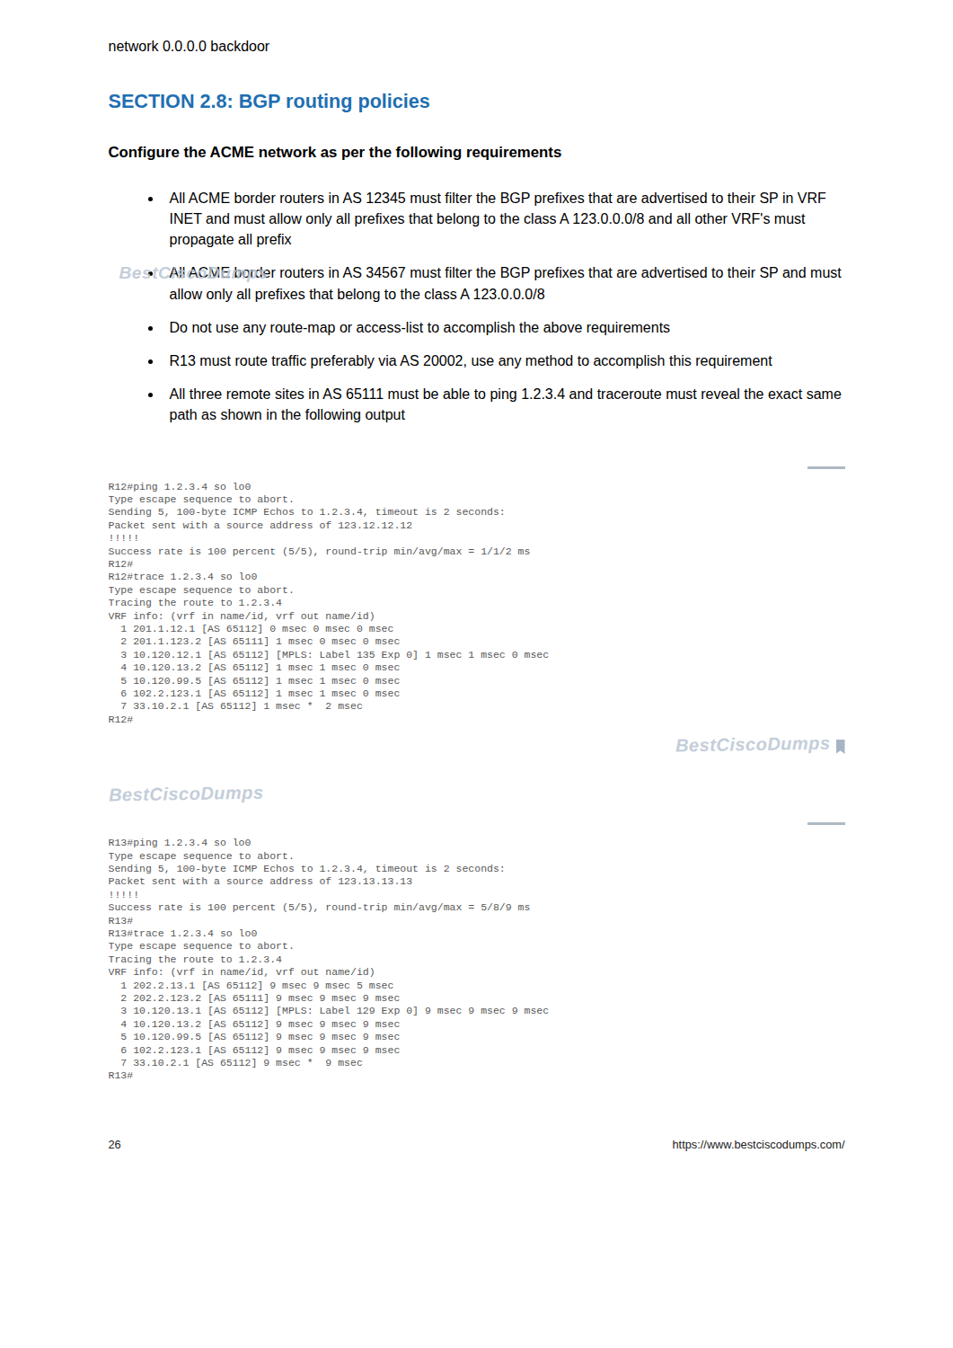network 0.0.0.0 backdoor
SECTION 2.8: BGP routing policies
Configure the ACME network as per the following requirements
All ACME border routers in AS 12345 must filter the BGP prefixes that are advertised to their SP in VRF INET and must allow only all prefixes that belong to the class A 123.0.0.0/8 and all other VRF's must propagate all prefix
BestCiscoDumps All ACME border routers in AS 34567 must filter the BGP prefixes that are advertised to their SP and must allow only all prefixes that belong to the class A 123.0.0.0/8
Do not use any route-map or access-list to accomplish the above requirements
R13 must route traffic preferably via AS 20002, use any method to accomplish this requirement
All three remote sites in AS 65111 must be able to ping 1.2.3.4 and traceroute must reveal the exact same path as shown in the following output
R12#ping 1.2.3.4 so lo0
Type escape sequence to abort.
Sending 5, 100-byte ICMP Echos to 1.2.3.4, timeout is 2 seconds:
Packet sent with a source address of 123.12.12.12
!!!!!
Success rate is 100 percent (5/5), round-trip min/avg/max = 1/1/2 ms
R12#
R12#trace 1.2.3.4 so lo0
Type escape sequence to abort.
Tracing the route to 1.2.3.4
VRF info: (vrf in name/id, vrf out name/id)
  1 201.1.12.1 [AS 65112] 0 msec 0 msec 0 msec
  2 201.1.123.2 [AS 65111] 1 msec 0 msec 0 msec
  3 10.120.12.1 [AS 65112] [MPLS: Label 135 Exp 0] 1 msec 1 msec 0 msec
  4 10.120.13.2 [AS 65112] 1 msec 1 msec 0 msec
  5 10.120.99.5 [AS 65112] 1 msec 1 msec 0 msec
  6 102.2.123.1 [AS 65112] 1 msec 1 msec 0 msec
  7 33.10.2.1 [AS 65112] 1 msec *  2 msec
R12#
BestCiscoDumps
BestCiscoDumps
R13#ping 1.2.3.4 so lo0
Type escape sequence to abort.
Sending 5, 100-byte ICMP Echos to 1.2.3.4, timeout is 2 seconds:
Packet sent with a source address of 123.13.13.13
!!!!!
Success rate is 100 percent (5/5), round-trip min/avg/max = 5/8/9 ms
R13#
R13#trace 1.2.3.4 so lo0
Type escape sequence to abort.
Tracing the route to 1.2.3.4
VRF info: (vrf in name/id, vrf out name/id)
  1 202.2.13.1 [AS 65112] 9 msec 9 msec 5 msec
  2 202.2.123.2 [AS 65111] 9 msec 9 msec 9 msec
  3 10.120.13.1 [AS 65112] [MPLS: Label 129 Exp 0] 9 msec 9 msec 9 msec
  4 10.120.13.2 [AS 65112] 9 msec 9 msec 9 msec
  5 10.120.99.5 [AS 65112] 9 msec 9 msec 9 msec
  6 102.2.123.1 [AS 65112] 9 msec 9 msec 9 msec
  7 33.10.2.1 [AS 65112] 9 msec *  9 msec
R13#
26 https://www.bestciscodumps.com/